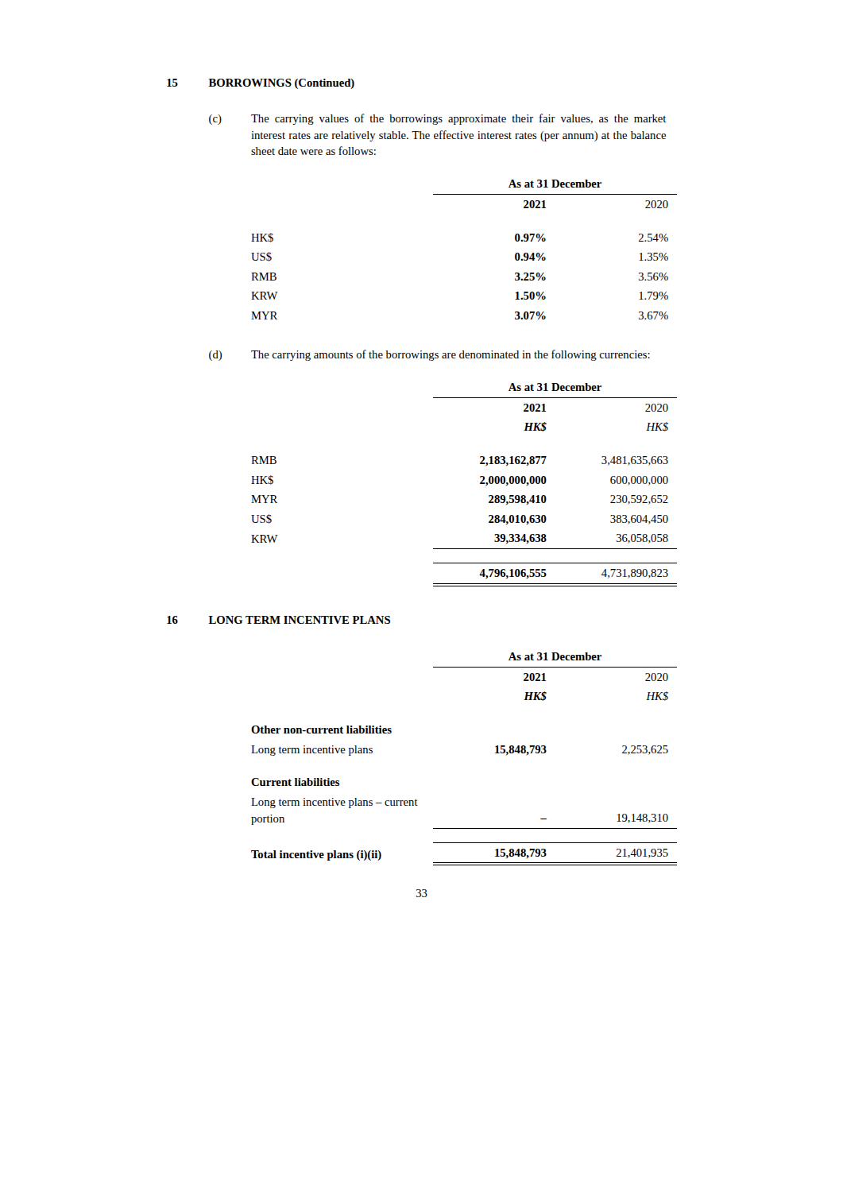15
BORROWINGS (Continued)
(c)
The carrying values of the borrowings approximate their fair values, as the market interest rates are relatively stable. The effective interest rates (per annum) at the balance sheet date were as follows:
| | As at 31 December |
| | 2021 | 2020 |
| HK$ | 0.97% | 2.54% |
| US$ | 0.94% | 1.35% |
| RMB | 3.25% | 3.56% |
| KRW | 1.50% | 1.79% |
| MYR | 3.07% | 3.67% |
(d)
The carrying amounts of the borrowings are denominated in the following currencies:
| | As at 31 December |
| | 2021 | 2020 |
| | HK$ | HK$ |
| RMB | 2,183,162,877 | 3,481,635,663 |
| HK$ | 2,000,000,000 | 600,000,000 |
| MYR | 289,598,410 | 230,592,652 |
| US$ | 284,010,630 | 383,604,450 |
| KRW | 39,334,638 | 36,058,058 |
| | 4,796,106,555 | 4,731,890,823 |
16
LONG TERM INCENTIVE PLANS
| | As at 31 December |
| | 2021 | 2020 |
| | HK$ | HK$ |
| Other non-current liabilities | | |
| Long term incentive plans | 15,848,793 | 2,253,625 |
| Current liabilities | | |
| Long term incentive plans – current portion | – | 19,148,310 |
| Total incentive plans (i)(ii) | 15,848,793 | 21,401,935 |
33